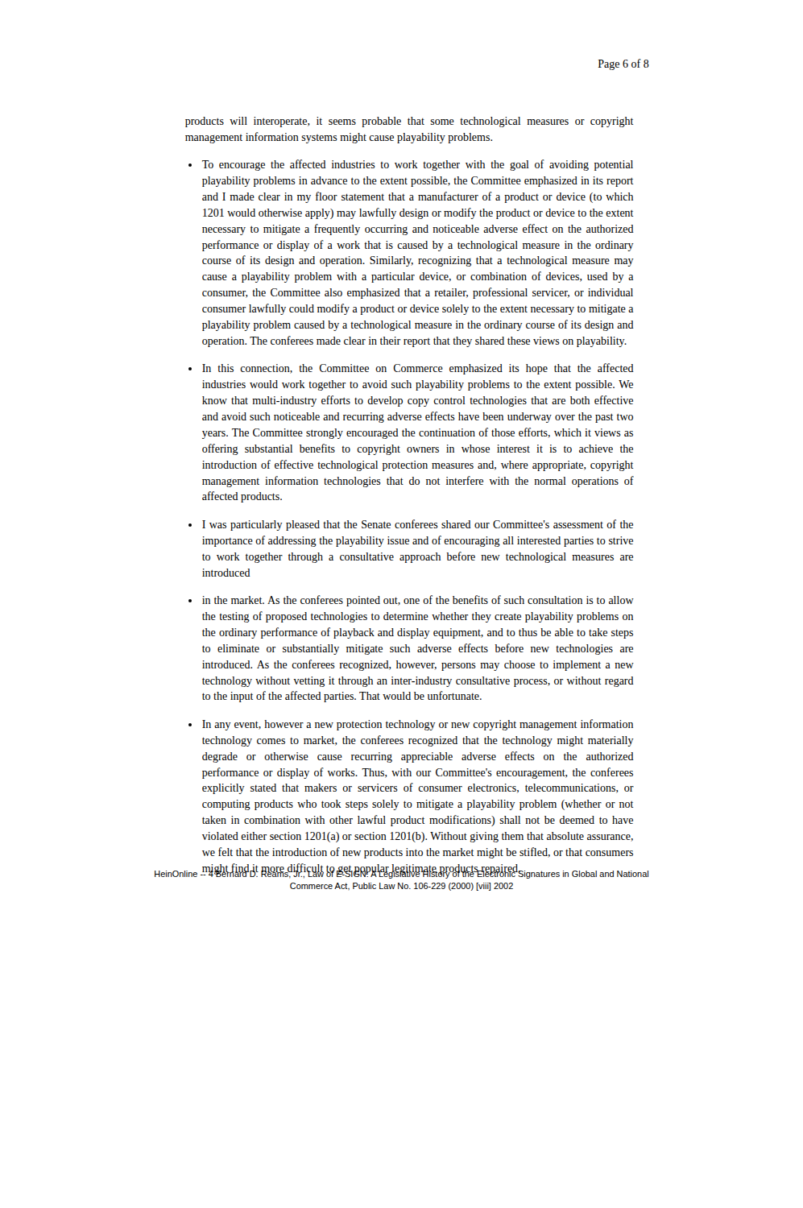Page 6 of 8
products will interoperate, it seems probable that some technological measures or copyright management information systems might cause playability problems.
To encourage the affected industries to work together with the goal of avoiding potential playability problems in advance to the extent possible, the Committee emphasized in its report and I made clear in my floor statement that a manufacturer of a product or device (to which 1201 would otherwise apply) may lawfully design or modify the product or device to the extent necessary to mitigate a frequently occurring and noticeable adverse effect on the authorized performance or display of a work that is caused by a technological measure in the ordinary course of its design and operation. Similarly, recognizing that a technological measure may cause a playability problem with a particular device, or combination of devices, used by a consumer, the Committee also emphasized that a retailer, professional servicer, or individual consumer lawfully could modify a product or device solely to the extent necessary to mitigate a playability problem caused by a technological measure in the ordinary course of its design and operation. The conferees made clear in their report that they shared these views on playability.
In this connection, the Committee on Commerce emphasized its hope that the affected industries would work together to avoid such playability problems to the extent possible. We know that multi-industry efforts to develop copy control technologies that are both effective and avoid such noticeable and recurring adverse effects have been underway over the past two years. The Committee strongly encouraged the continuation of those efforts, which it views as offering substantial benefits to copyright owners in whose interest it is to achieve the introduction of effective technological protection measures and, where appropriate, copyright management information technologies that do not interfere with the normal operations of affected products.
I was particularly pleased that the Senate conferees shared our Committee's assessment of the importance of addressing the playability issue and of encouraging all interested parties to strive to work together through a consultative approach before new technological measures are introduced
in the market. As the conferees pointed out, one of the benefits of such consultation is to allow the testing of proposed technologies to determine whether they create playability problems on the ordinary performance of playback and display equipment, and to thus be able to take steps to eliminate or substantially mitigate such adverse effects before new technologies are introduced. As the conferees recognized, however, persons may choose to implement a new technology without vetting it through an inter-industry consultative process, or without regard to the input of the affected parties. That would be unfortunate.
In any event, however a new protection technology or new copyright management information technology comes to market, the conferees recognized that the technology might materially degrade or otherwise cause recurring appreciable adverse effects on the authorized performance or display of works. Thus, with our Committee's encouragement, the conferees explicitly stated that makers or servicers of consumer electronics, telecommunications, or computing products who took steps solely to mitigate a playability problem (whether or not taken in combination with other lawful product modifications) shall not be deemed to have violated either section 1201(a) or section 1201(b). Without giving them that absolute assurance, we felt that the introduction of new products into the market might be stifled, or that consumers might find it more difficult to get popular legitimate products repaired.
HeinOnline -- 4 Bernard D. Reams, Jr., Law of E-SIGN: A Legislative History of the Electronic Signatures in Global and National
Commerce Act, Public Law No. 106-229 (2000) [viii] 2002